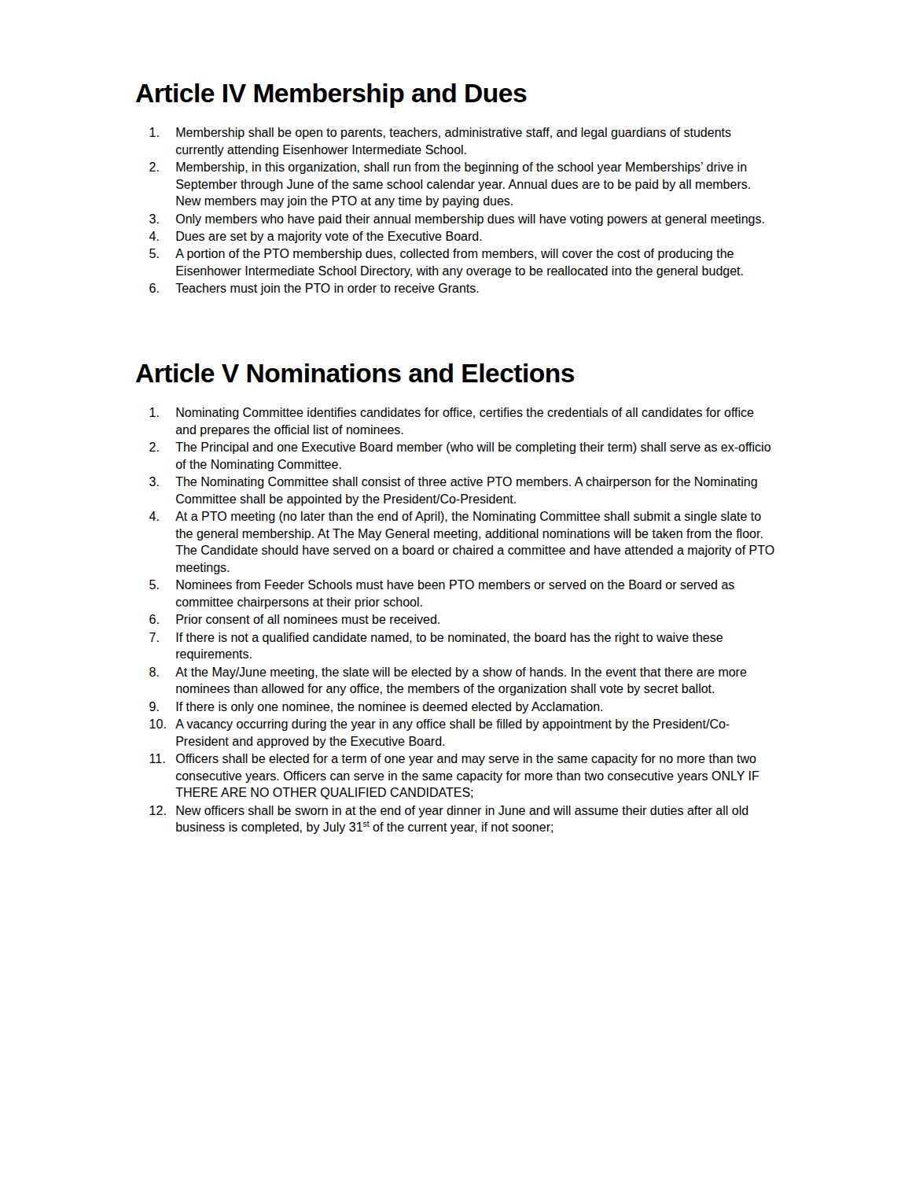Article IV Membership and Dues
Membership shall be open to parents, teachers, administrative staff, and legal guardians of students currently attending Eisenhower Intermediate School.
Membership, in this organization, shall run from the beginning of the school year Memberships’ drive in September through June of the same school calendar year. Annual dues are to be paid by all members. New members may join the PTO at any time by paying dues.
Only members who have paid their annual membership dues will have voting powers at general meetings.
Dues are set by a majority vote of the Executive Board.
A portion of the PTO membership dues, collected from members, will cover the cost of producing the Eisenhower Intermediate School Directory, with any overage to be reallocated into the general budget.
Teachers must join the PTO in order to receive Grants.
Article V Nominations and Elections
Nominating Committee identifies candidates for office, certifies the credentials of all candidates for office and prepares the official list of nominees.
The Principal and one Executive Board member (who will be completing their term) shall serve as ex-officio of the Nominating Committee.
The Nominating Committee shall consist of three active PTO members. A chairperson for the Nominating Committee shall be appointed by the President/Co-President.
At a PTO meeting (no later than the end of April), the Nominating Committee shall submit a single slate to the general membership. At The May General meeting, additional nominations will be taken from the floor. The Candidate should have served on a board or chaired a committee and have attended a majority of PTO meetings.
Nominees from Feeder Schools must have been PTO members or served on the Board or served as committee chairpersons at their prior school.
Prior consent of all nominees must be received.
If there is not a qualified candidate named, to be nominated, the board has the right to waive these requirements.
At the May/June meeting, the slate will be elected by a show of hands. In the event that there are more nominees than allowed for any office, the members of the organization shall vote by secret ballot.
If there is only one nominee, the nominee is deemed elected by Acclamation.
A vacancy occurring during the year in any office shall be filled by appointment by the President/Co-President and approved by the Executive Board.
Officers shall be elected for a term of one year and may serve in the same capacity for no more than two consecutive years. Officers can serve in the same capacity for more than two consecutive years ONLY IF THERE ARE NO OTHER QUALIFIED CANDIDATES;
New officers shall be sworn in at the end of year dinner in June and will assume their duties after all old business is completed, by July 31st of the current year, if not sooner;